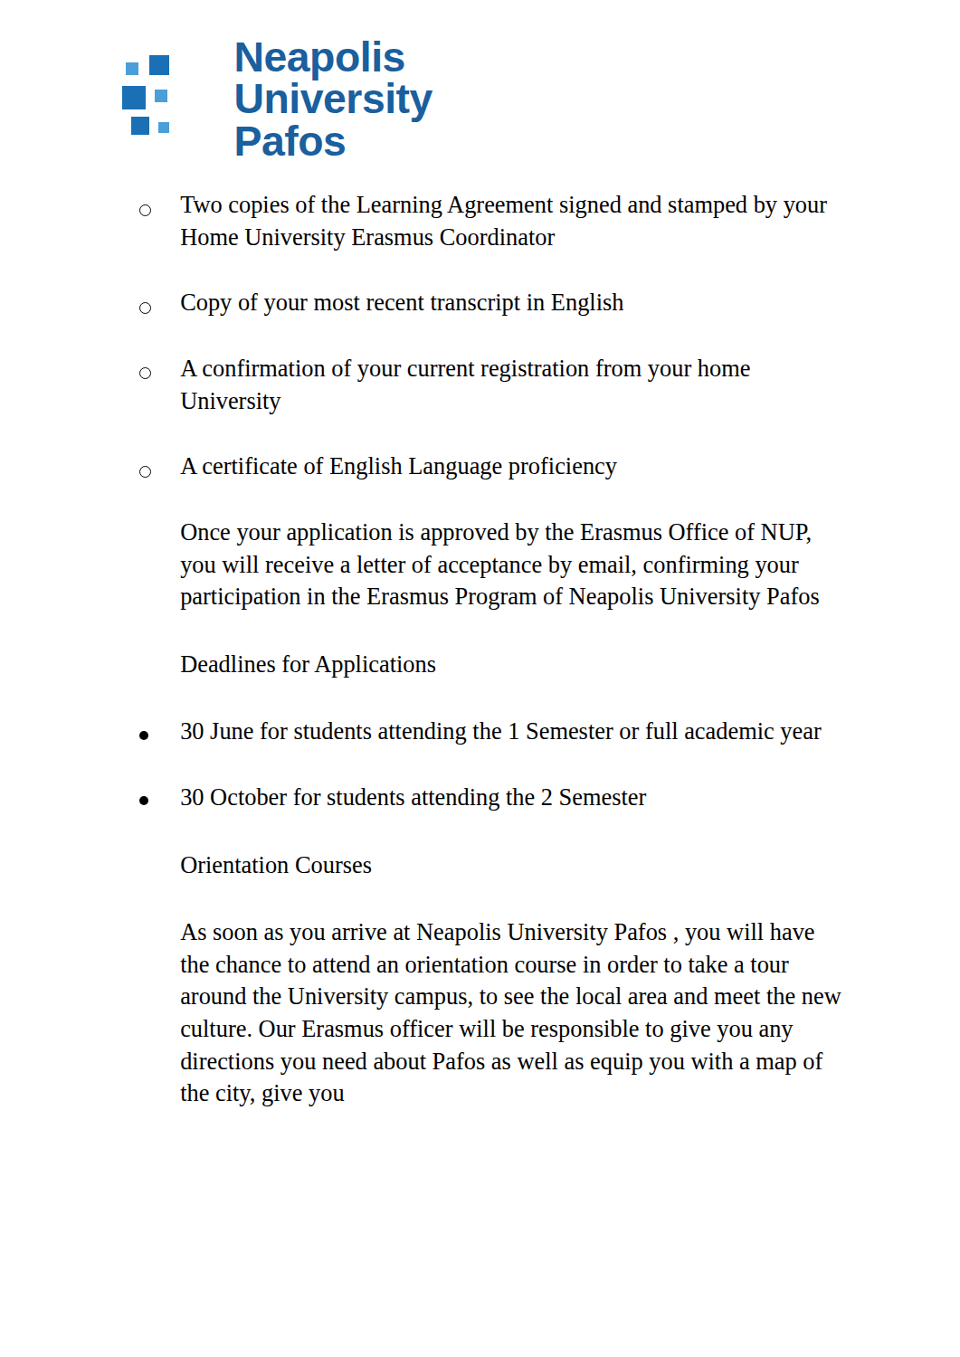Neapolis University Pafos
Two copies of the Learning Agreement signed and stamped by your Home University Erasmus Coordinator
Copy of your most recent transcript in English
A confirmation of your current registration from your home University
A certificate of English Language proficiency
Once your application is approved by the Erasmus Office of NUP, you will receive a letter of acceptance by email, confirming your participation in the Erasmus Program of Neapolis University Pafos
Deadlines for Applications
30 June for students attending the 1 Semester or full academic year
30 October for students attending the 2 Semester
Orientation Courses
As soon as you arrive at Neapolis University Pafos , you will have the chance to attend an orientation course in order to take a tour around the University campus, to see the local area and meet the new culture. Our Erasmus officer will be responsible to give you any directions you need about Pafos as well as equip you with a map of the city, give you